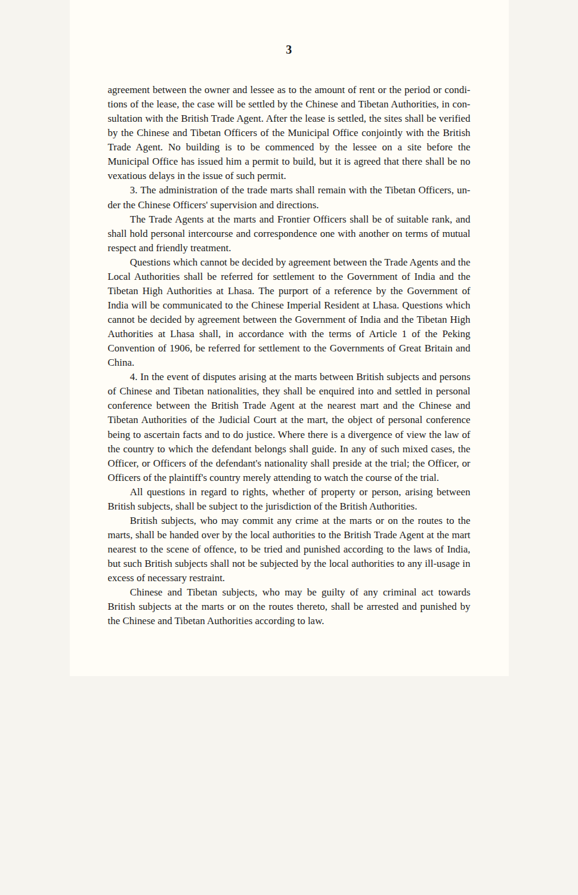3
agreement between the owner and lessee as to the amount of rent or the period or conditions of the lease, the case will be settled by the Chinese and Tibetan Authorities, in consultation with the British Trade Agent. After the lease is settled, the sites shall be verified by the Chinese and Tibetan Officers of the Municipal Office conjointly with the British Trade Agent. No building is to be commenced by the lessee on a site before the Municipal Office has issued him a permit to build, but it is agreed that there shall be no vexatious delays in the issue of such permit.
3. The administration of the trade marts shall remain with the Tibetan Officers, under the Chinese Officers' supervision and directions.
The Trade Agents at the marts and Frontier Officers shall be of suitable rank, and shall hold personal intercourse and correspondence one with another on terms of mutual respect and friendly treatment.
Questions which cannot be decided by agreement between the Trade Agents and the Local Authorities shall be referred for settlement to the Government of India and the Tibetan High Authorities at Lhasa. The purport of a reference by the Government of India will be communicated to the Chinese Imperial Resident at Lhasa. Questions which cannot be decided by agreement between the Government of India and the Tibetan High Authorities at Lhasa shall, in accordance with the terms of Article 1 of the Peking Convention of 1906, be referred for settlement to the Governments of Great Britain and China.
4. In the event of disputes arising at the marts between British subjects and persons of Chinese and Tibetan nationalities, they shall be enquired into and settled in personal conference between the British Trade Agent at the nearest mart and the Chinese and Tibetan Authorities of the Judicial Court at the mart, the object of personal conference being to ascertain facts and to do justice. Where there is a divergence of view the law of the country to which the defendant belongs shall guide. In any of such mixed cases, the Officer, or Officers of the defendant's nationality shall preside at the trial; the Officer, or Officers of the plaintiff's country merely attending to watch the course of the trial.
All questions in regard to rights, whether of property or person, arising between British subjects, shall be subject to the jurisdiction of the British Authorities.
British subjects, who may commit any crime at the marts or on the routes to the marts, shall be handed over by the local authorities to the British Trade Agent at the mart nearest to the scene of offence, to be tried and punished according to the laws of India, but such British subjects shall not be subjected by the local authorities to any ill-usage in excess of necessary restraint.
Chinese and Tibetan subjects, who may be guilty of any criminal act towards British subjects at the marts or on the routes thereto, shall be arrested and punished by the Chinese and Tibetan Authorities according to law.